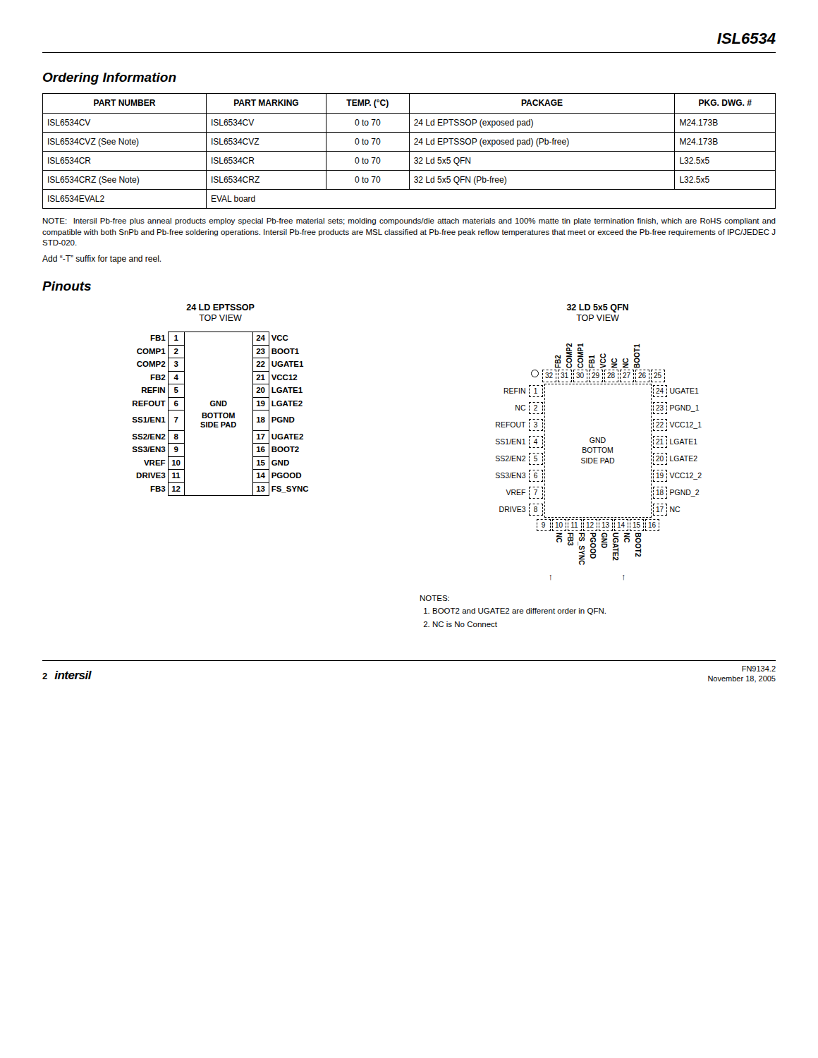ISL6534
Ordering Information
| PART NUMBER | PART MARKING | TEMP. (°C) | PACKAGE | PKG. DWG. # |
| --- | --- | --- | --- | --- |
| ISL6534CV | ISL6534CV | 0 to 70 | 24 Ld EPTSSOP (exposed pad) | M24.173B |
| ISL6534CVZ (See Note) | ISL6534CVZ | 0 to 70 | 24 Ld EPTSSOP (exposed pad) (Pb-free) | M24.173B |
| ISL6534CR | ISL6534CR | 0 to 70 | 32 Ld 5x5 QFN | L32.5x5 |
| ISL6534CRZ (See Note) | ISL6534CRZ | 0 to 70 | 32 Ld 5x5 QFN (Pb-free) | L32.5x5 |
| ISL6534EVAL2 | EVAL board |
NOTE: Intersil Pb-free plus anneal products employ special Pb-free material sets; molding compounds/die attach materials and 100% matte tin plate termination finish, which are RoHS compliant and compatible with both SnPb and Pb-free soldering operations. Intersil Pb-free products are MSL classified at Pb-free peak reflow temperatures that meet or exceed the Pb-free requirements of IPC/JEDEC J STD-020.
Add “-T” suffix for tape and reel.
Pinouts
24 LD EPTSSOP
TOP VIEW
| FB1 | 1 | | 24 | VCC |
| COMP1 | 2 | | 23 | BOOT1 |
| COMP2 | 3 | | 22 | UGATE1 |
| FB2 | 4 | | 21 | VCC12 |
| REFIN | 5 | | 20 | LGATE1 |
| REFOUT | 6 | GND | 19 | LGATE2 |
| SS1/EN1 | 7 | BOTTOM SIDE PAD | 18 | PGND |
| SS2/EN2 | 8 | | 17 | UGATE2 |
| SS3/EN3 | 9 | | 16 | BOOT2 |
| VREF | 10 | | 15 | GND |
| DRIVE3 | 11 | | 14 | PGOOD |
| FB3 | 12 | | 13 | FS_SYNC |
32 LD 5x5 QFN
TOP VIEW
FB2
COMP2
COMP1
FB1
VCC
NC
NC
BOOT1
32
31
30
29
28
27
26
25
REFIN
1
NC
2
REFOUT
3
SS1/EN1
4
SS2/EN2
5
SS3/EN3
6
VREF
7
DRIVE3
8
GND
BOTTOM
SIDE PAD
24
UGATE1
23
PGND_1
22
VCC12_1
21
LGATE1
20
LGATE2
19
VCC12_2
18
PGND_2
17
NC
9
10
11
12
13
14
15
16
NC
FB3
FS_SYNC
PGOOD
GND
UGATE2
NC
BOOT2
↑ ↑
NOTES:
BOOT2 and UGATE2 are different order in QFN.
NC is No Connect
2 inter sil
FN9134.2
November 18, 2005